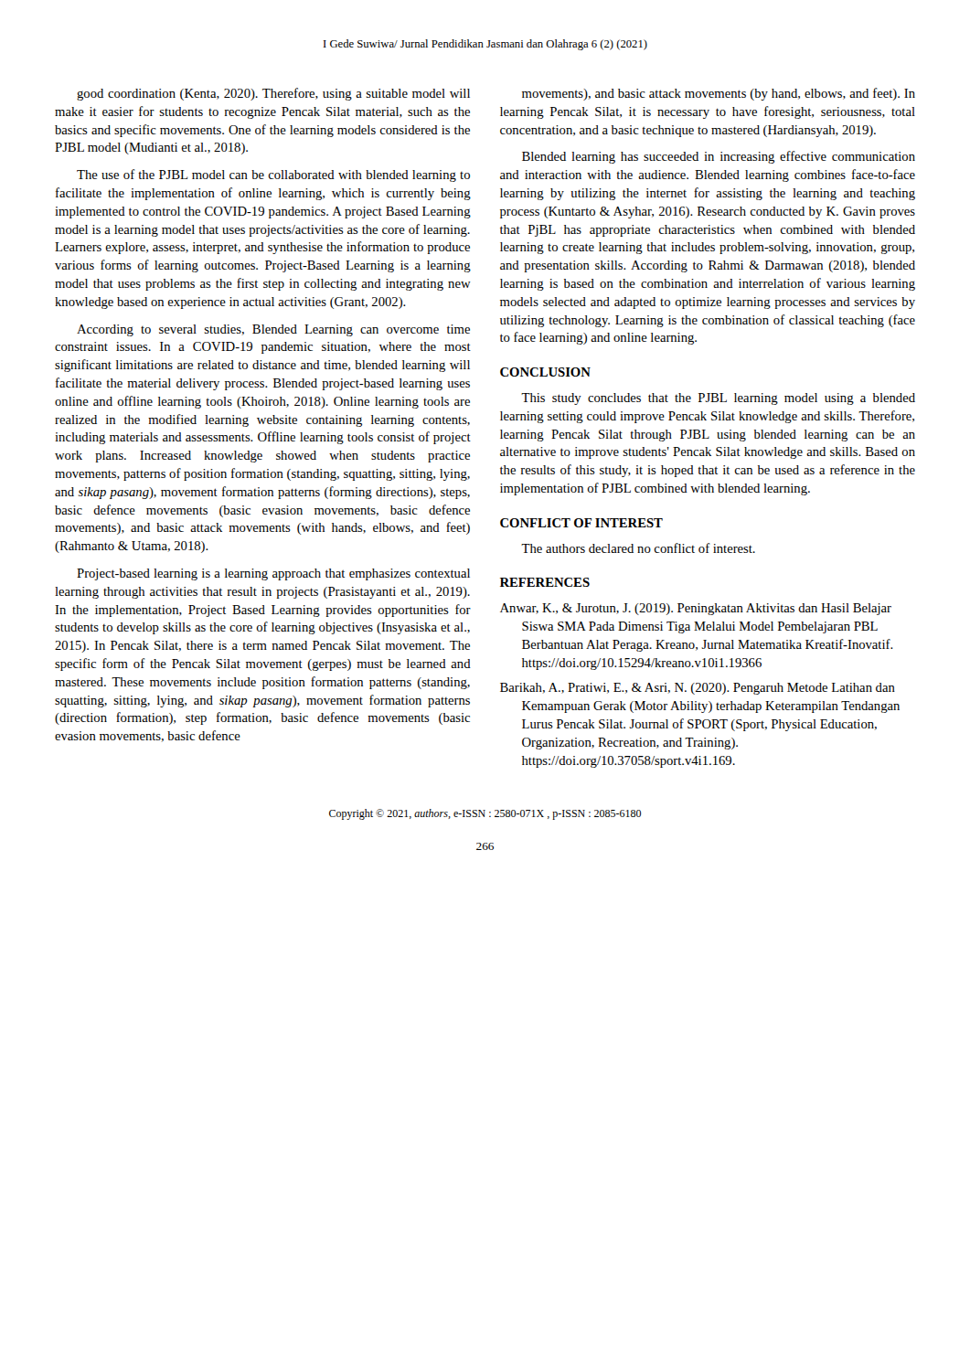I Gede Suwiwa/ Jurnal Pendidikan Jasmani dan Olahraga 6 (2) (2021)
good coordination (Kenta, 2020). Therefore, using a suitable model will make it easier for students to recognize Pencak Silat material, such as the basics and specific movements. One of the learning models considered is the PJBL model (Mudianti et al., 2018).
The use of the PJBL model can be collaborated with blended learning to facilitate the implementation of online learning, which is currently being implemented to control the COVID-19 pandemics. A project Based Learning model is a learning model that uses projects/activities as the core of learning. Learners explore, assess, interpret, and synthesise the information to produce various forms of learning outcomes. Project-Based Learning is a learning model that uses problems as the first step in collecting and integrating new knowledge based on experience in actual activities (Grant, 2002).
According to several studies, Blended Learning can overcome time constraint issues. In a COVID-19 pandemic situation, where the most significant limitations are related to distance and time, blended learning will facilitate the material delivery process. Blended project-based learning uses online and offline learning tools (Khoiroh, 2018). Online learning tools are realized in the modified learning website containing learning contents, including materials and assessments. Offline learning tools consist of project work plans. Increased knowledge showed when students practice movements, patterns of position formation (standing, squatting, sitting, lying, and sikap pasang), movement formation patterns (forming directions), steps, basic defence movements (basic evasion movements, basic defence movements), and basic attack movements (with hands, elbows, and feet) (Rahmanto & Utama, 2018).
Project-based learning is a learning approach that emphasizes contextual learning through activities that result in projects (Prasistayanti et al., 2019). In the implementation, Project Based Learning provides opportunities for students to develop skills as the core of learning objectives (Insyasiska et al., 2015). In Pencak Silat, there is a term named Pencak Silat movement. The specific form of the Pencak Silat movement (gerpes) must be learned and mastered. These movements include position formation patterns (standing, squatting, sitting, lying, and sikap pasang), movement formation patterns (direction formation), step formation, basic defence movements (basic evasion movements, basic defence
movements), and basic attack movements (by hand, elbows, and feet). In learning Pencak Silat, it is necessary to have foresight, seriousness, total concentration, and a basic technique to mastered (Hardiansyah, 2019).
Blended learning has succeeded in increasing effective communication and interaction with the audience. Blended learning combines face-to-face learning by utilizing the internet for assisting the learning and teaching process (Kuntarto & Asyhar, 2016). Research conducted by K. Gavin proves that PjBL has appropriate characteristics when combined with blended learning to create learning that includes problem-solving, innovation, group, and presentation skills. According to Rahmi & Darmawan (2018), blended learning is based on the combination and interrelation of various learning models selected and adapted to optimize learning processes and services by utilizing technology. Learning is the combination of classical teaching (face to face learning) and online learning.
Conclusion
This study concludes that the PJBL learning model using a blended learning setting could improve Pencak Silat knowledge and skills. Therefore, learning Pencak Silat through PJBL using blended learning can be an alternative to improve students' Pencak Silat knowledge and skills. Based on the results of this study, it is hoped that it can be used as a reference in the implementation of PJBL combined with blended learning.
Conflict of Interest
The authors declared no conflict of interest.
References
Anwar, K., & Jurotun, J. (2019). Peningkatan Aktivitas dan Hasil Belajar Siswa SMA Pada Dimensi Tiga Melalui Model Pembelajaran PBL Berbantuan Alat Peraga. Kreano, Jurnal Matematika Kreatif-Inovatif. https://doi.org/10.15294/kreano.v10i1.19366
Barikah, A., Pratiwi, E., & Asri, N. (2020). Pengaruh Metode Latihan dan Kemampuan Gerak (Motor Ability) terhadap Keterampilan Tendangan Lurus Pencak Silat. Journal of SPORT (Sport, Physical Education, Organization, Recreation, and Training). https://doi.org/10.37058/sport.v4i1.169.
Copyright © 2021, authors, e-ISSN : 2580-071X , p-ISSN : 2085-6180
266